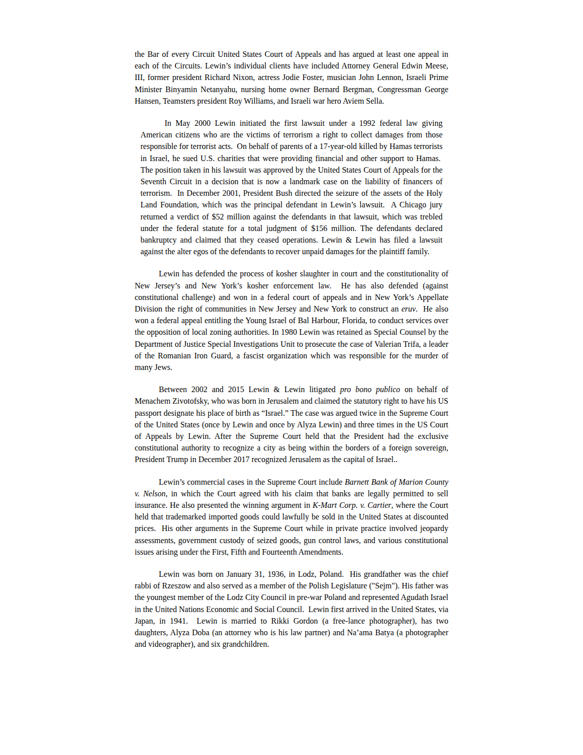the Bar of every Circuit United States Court of Appeals and has argued at least one appeal in each of the Circuits. Lewin’s individual clients have included Attorney General Edwin Meese, III, former president Richard Nixon, actress Jodie Foster, musician John Lennon, Israeli Prime Minister Binyamin Netanyahu, nursing home owner Bernard Bergman, Congressman George Hansen, Teamsters president Roy Williams, and Israeli war hero Aviem Sella.
In May 2000 Lewin initiated the first lawsuit under a 1992 federal law giving American citizens who are the victims of terrorism a right to collect damages from those responsible for terrorist acts. On behalf of parents of a 17-year-old killed by Hamas terrorists in Israel, he sued U.S. charities that were providing financial and other support to Hamas. The position taken in his lawsuit was approved by the United States Court of Appeals for the Seventh Circuit in a decision that is now a landmark case on the liability of financers of terrorism. In December 2001, President Bush directed the seizure of the assets of the Holy Land Foundation, which was the principal defendant in Lewin’s lawsuit. A Chicago jury returned a verdict of $52 million against the defendants in that lawsuit, which was trebled under the federal statute for a total judgment of $156 million. The defendants declared bankruptcy and claimed that they ceased operations. Lewin & Lewin has filed a lawsuit against the alter egos of the defendants to recover unpaid damages for the plaintiff family.
Lewin has defended the process of kosher slaughter in court and the constitutionality of New Jersey’s and New York’s kosher enforcement law. He has also defended (against constitutional challenge) and won in a federal court of appeals and in New York’s Appellate Division the right of communities in New Jersey and New York to construct an eruv. He also won a federal appeal entitling the Young Israel of Bal Harbour, Florida, to conduct services over the opposition of local zoning authorities. In 1980 Lewin was retained as Special Counsel by the Department of Justice Special Investigations Unit to prosecute the case of Valerian Trifa, a leader of the Romanian Iron Guard, a fascist organization which was responsible for the murder of many Jews.
Between 2002 and 2015 Lewin & Lewin litigated pro bono publico on behalf of Menachem Zivotofsky, who was born in Jerusalem and claimed the statutory right to have his US passport designate his place of birth as “Israel.” The case was argued twice in the Supreme Court of the United States (once by Lewin and once by Alyza Lewin) and three times in the US Court of Appeals by Lewin. After the Supreme Court held that the President had the exclusive constitutional authority to recognize a city as being within the borders of a foreign sovereign, President Trump in December 2017 recognized Jerusalem as the capital of Israel..
Lewin’s commercial cases in the Supreme Court include Barnett Bank of Marion County v. Nelson, in which the Court agreed with his claim that banks are legally permitted to sell insurance. He also presented the winning argument in K-Mart Corp. v. Cartier, where the Court held that trademarked imported goods could lawfully be sold in the United States at discounted prices. His other arguments in the Supreme Court while in private practice involved jeopardy assessments, government custody of seized goods, gun control laws, and various constitutional issues arising under the First, Fifth and Fourteenth Amendments.
Lewin was born on January 31, 1936, in Lodz, Poland. His grandfather was the chief rabbi of Rzeszow and also served as a member of the Polish Legislature ("Sejm"). His father was the youngest member of the Lodz City Council in pre-war Poland and represented Agudath Israel in the United Nations Economic and Social Council. Lewin first arrived in the United States, via Japan, in 1941. Lewin is married to Rikki Gordon (a free-lance photographer), has two daughters, Alyza Doba (an attorney who is his law partner) and Na’ama Batya (a photographer and videographer), and six grandchildren.